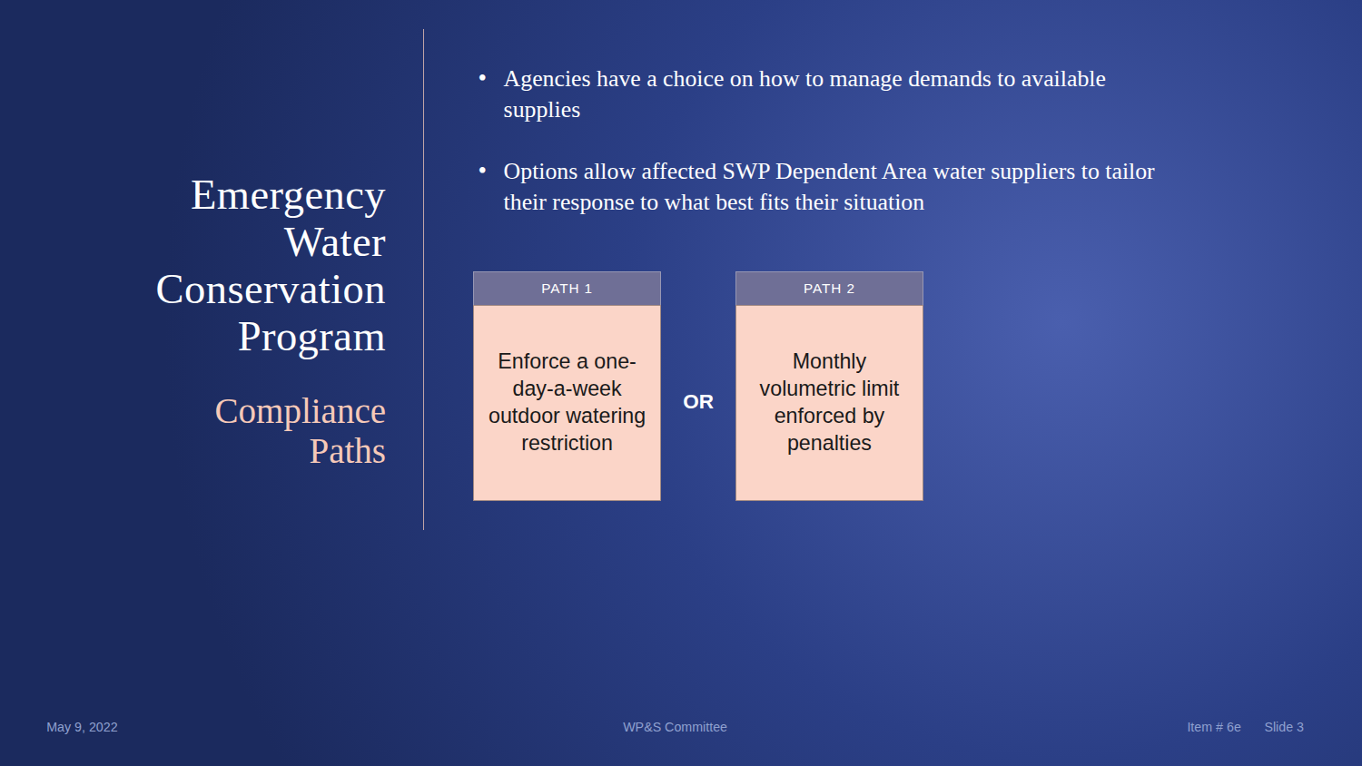Emergency
Water
Conservation
Program
Compliance
Paths
Agencies have a choice on how to manage demands to available supplies
Options allow affected SWP Dependent Area water suppliers to tailor their response to what best fits their situation
PATH 1
Enforce a one-day-a-week outdoor watering restriction
OR
PATH 2
Monthly volumetric limit enforced by penalties
May 9, 2022
WP&S Committee
Item # 6e Slide 3